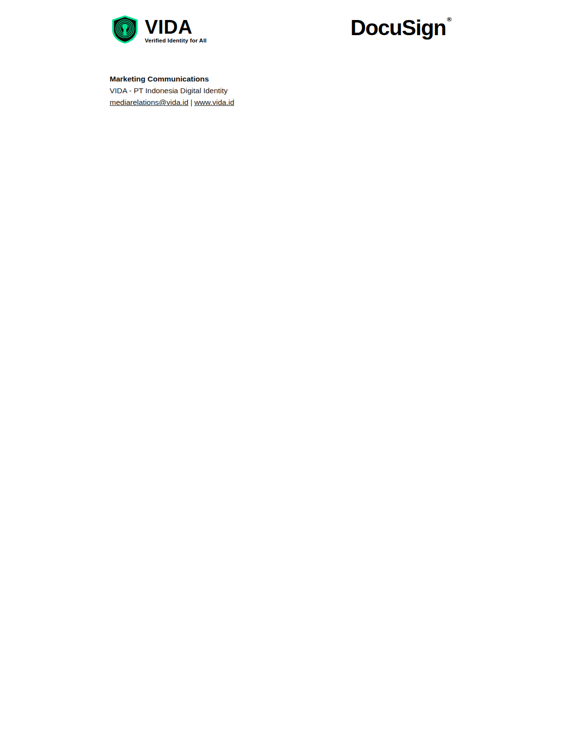VIDA Verified Identity for All
DocuSign®
Marketing Communications
VIDA - PT Indonesia Digital Identity
mediarelations@vida.id|www.vida.id